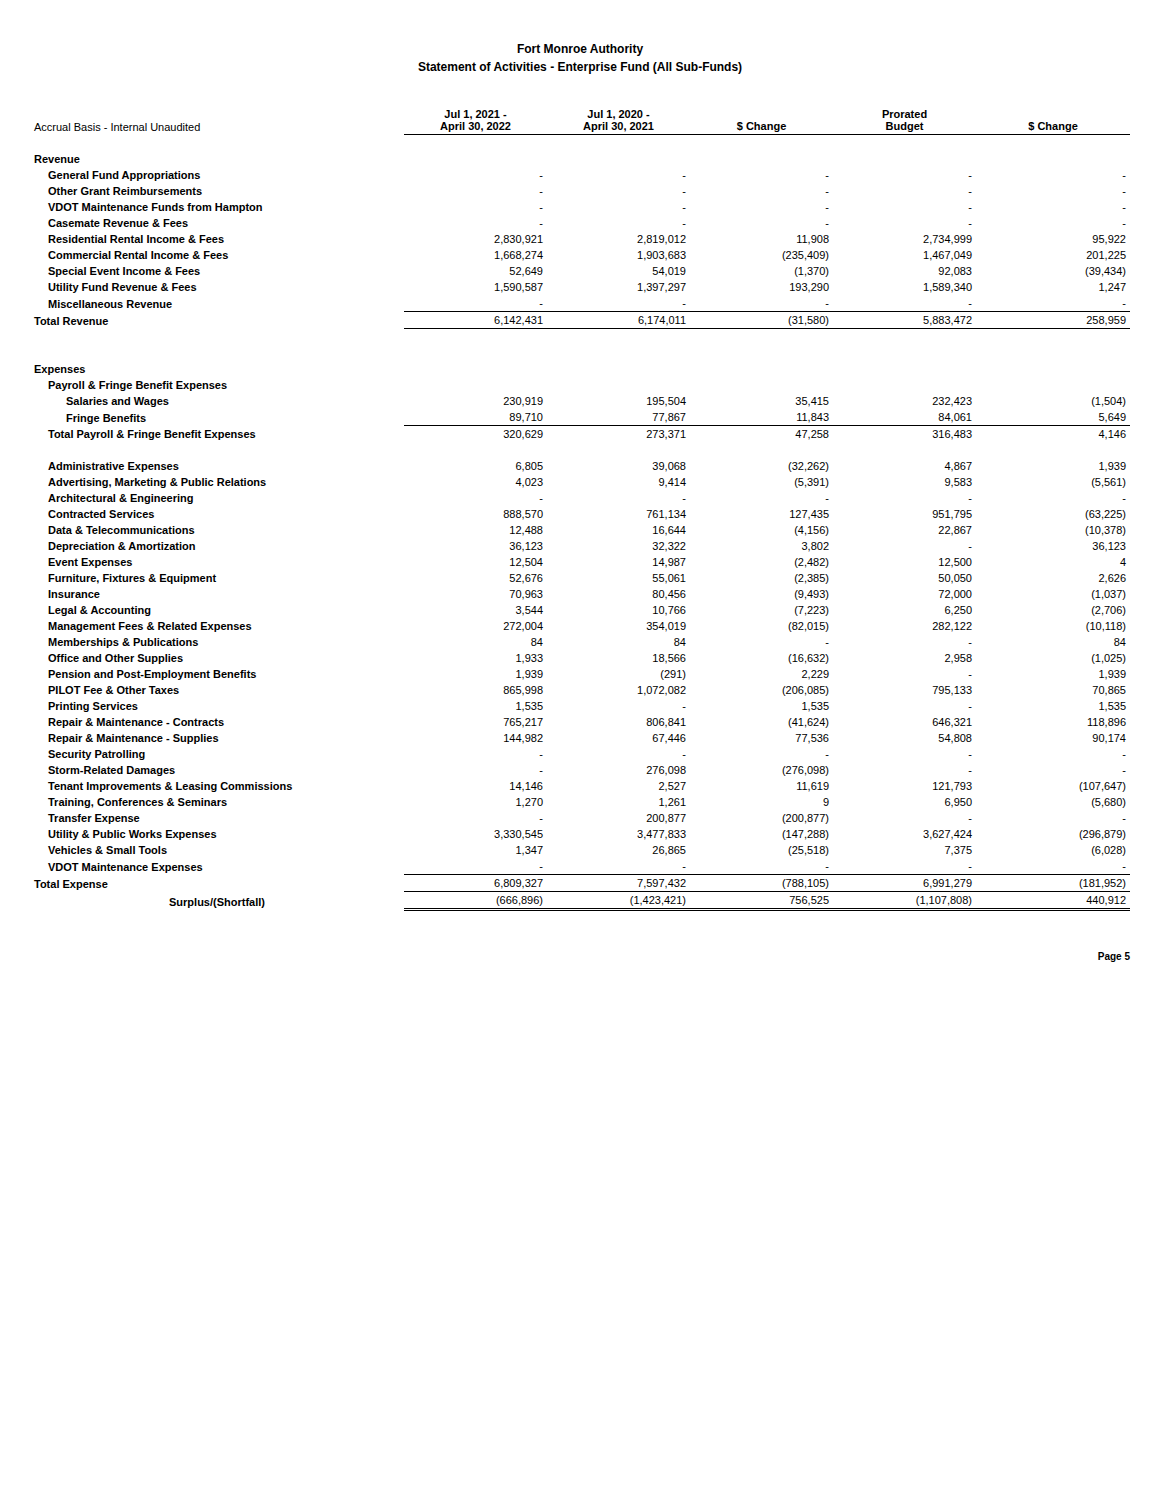Fort Monroe Authority
Statement of Activities - Enterprise Fund (All Sub-Funds)
| Accrual Basis - Internal Unaudited | Jul 1, 2021 - April 30, 2022 | Jul 1, 2020 - April 30, 2021 | $ Change | Prorated Budget | $ Change |
| --- | --- | --- | --- | --- | --- |
| Revenue | | | | | |
| General Fund Appropriations | - | - | - | - | - |
| Other Grant Reimbursements | - | - | - | - | - |
| VDOT Maintenance Funds from Hampton | - | - | - | - | - |
| Casemate Revenue & Fees | - | - | - | - | - |
| Residential Rental Income & Fees | 2,830,921 | 2,819,012 | 11,908 | 2,734,999 | 95,922 |
| Commercial Rental Income & Fees | 1,668,274 | 1,903,683 | (235,409) | 1,467,049 | 201,225 |
| Special Event Income & Fees | 52,649 | 54,019 | (1,370) | 92,083 | (39,434) |
| Utility Fund Revenue & Fees | 1,590,587 | 1,397,297 | 193,290 | 1,589,340 | 1,247 |
| Miscellaneous Revenue | - | - | - | - | - |
| Total Revenue | 6,142,431 | 6,174,011 | (31,580) | 5,883,472 | 258,959 |
| Expenses | | | | | |
| Payroll & Fringe Benefit Expenses | | | | | |
| Salaries and Wages | 230,919 | 195,504 | 35,415 | 232,423 | (1,504) |
| Fringe Benefits | 89,710 | 77,867 | 11,843 | 84,061 | 5,649 |
| Total Payroll & Fringe Benefit Expenses | 320,629 | 273,371 | 47,258 | 316,483 | 4,146 |
| Administrative Expenses | 6,805 | 39,068 | (32,262) | 4,867 | 1,939 |
| Advertising, Marketing & Public Relations | 4,023 | 9,414 | (5,391) | 9,583 | (5,561) |
| Architectural & Engineering | - | - | - | - | - |
| Contracted Services | 888,570 | 761,134 | 127,435 | 951,795 | (63,225) |
| Data & Telecommunications | 12,488 | 16,644 | (4,156) | 22,867 | (10,378) |
| Depreciation & Amortization | 36,123 | 32,322 | 3,802 | - | 36,123 |
| Event Expenses | 12,504 | 14,987 | (2,482) | 12,500 | 4 |
| Furniture, Fixtures & Equipment | 52,676 | 55,061 | (2,385) | 50,050 | 2,626 |
| Insurance | 70,963 | 80,456 | (9,493) | 72,000 | (1,037) |
| Legal & Accounting | 3,544 | 10,766 | (7,223) | 6,250 | (2,706) |
| Management Fees & Related Expenses | 272,004 | 354,019 | (82,015) | 282,122 | (10,118) |
| Memberships & Publications | 84 | 84 | - | - | 84 |
| Office and Other Supplies | 1,933 | 18,566 | (16,632) | 2,958 | (1,025) |
| Pension and Post-Employment Benefits | 1,939 | (291) | 2,229 | - | 1,939 |
| PILOT Fee & Other Taxes | 865,998 | 1,072,082 | (206,085) | 795,133 | 70,865 |
| Printing Services | 1,535 | - | 1,535 | - | 1,535 |
| Repair & Maintenance - Contracts | 765,217 | 806,841 | (41,624) | 646,321 | 118,896 |
| Repair & Maintenance - Supplies | 144,982 | 67,446 | 77,536 | 54,808 | 90,174 |
| Security Patrolling | - | - | - | - | - |
| Storm-Related Damages | - | 276,098 | (276,098) | - | - |
| Tenant Improvements & Leasing Commissions | 14,146 | 2,527 | 11,619 | 121,793 | (107,647) |
| Training, Conferences & Seminars | 1,270 | 1,261 | 9 | 6,950 | (5,680) |
| Transfer Expense | - | 200,877 | (200,877) | - | - |
| Utility & Public Works Expenses | 3,330,545 | 3,477,833 | (147,288) | 3,627,424 | (296,879) |
| Vehicles & Small Tools | 1,347 | 26,865 | (25,518) | 7,375 | (6,028) |
| VDOT Maintenance Expenses | - | - | - | - | - |
| Total Expense | 6,809,327 | 7,597,432 | (788,105) | 6,991,279 | (181,952) |
| Surplus/(Shortfall) | (666,896) | (1,423,421) | 756,525 | (1,107,808) | 440,912 |
Page 5